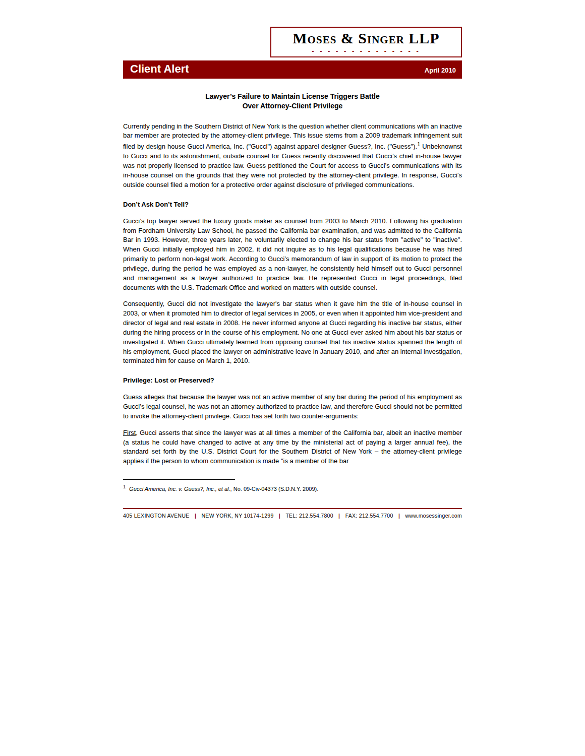Moses & Singer LLP
- - - - - - - - - - - - - -
Client Alert
April 2010
Lawyer’s Failure to Maintain License Triggers Battle
Over Attorney-Client Privilege
Currently pending in the Southern District of New York is the question whether client communications with an inactive bar member are protected by the attorney-client privilege. This issue stems from a 2009 trademark infringement suit filed by design house Gucci America, Inc. ("Gucci") against apparel designer Guess?, Inc. ("Guess").1 Unbeknownst to Gucci and to its astonishment, outside counsel for Guess recently discovered that Gucci’s chief in-house lawyer was not properly licensed to practice law. Guess petitioned the Court for access to Gucci’s communications with its in-house counsel on the grounds that they were not protected by the attorney-client privilege. In response, Gucci’s outside counsel filed a motion for a protective order against disclosure of privileged communications.
Don’t Ask Don’t Tell?
Gucci’s top lawyer served the luxury goods maker as counsel from 2003 to March 2010. Following his graduation from Fordham University Law School, he passed the California bar examination, and was admitted to the California Bar in 1993. However, three years later, he voluntarily elected to change his bar status from "active" to "inactive". When Gucci initially employed him in 2002, it did not inquire as to his legal qualifications because he was hired primarily to perform non-legal work. According to Gucci’s memorandum of law in support of its motion to protect the privilege, during the period he was employed as a non-lawyer, he consistently held himself out to Gucci personnel and management as a lawyer authorized to practice law. He represented Gucci in legal proceedings, filed documents with the U.S. Trademark Office and worked on matters with outside counsel.
Consequently, Gucci did not investigate the lawyer's bar status when it gave him the title of in-house counsel in 2003, or when it promoted him to director of legal services in 2005, or even when it appointed him vice-president and director of legal and real estate in 2008. He never informed anyone at Gucci regarding his inactive bar status, either during the hiring process or in the course of his employment. No one at Gucci ever asked him about his bar status or investigated it. When Gucci ultimately learned from opposing counsel that his inactive status spanned the length of his employment, Gucci placed the lawyer on administrative leave in January 2010, and after an internal investigation, terminated him for cause on March 1, 2010.
Privilege: Lost or Preserved?
Guess alleges that because the lawyer was not an active member of any bar during the period of his employment as Gucci’s legal counsel, he was not an attorney authorized to practice law, and therefore Gucci should not be permitted to invoke the attorney-client privilege. Gucci has set forth two counter-arguments:
First, Gucci asserts that since the lawyer was at all times a member of the California bar, albeit an inactive member (a status he could have changed to active at any time by the ministerial act of paying a larger annual fee), the standard set forth by the U.S. District Court for the Southern District of New York – the attorney-client privilege applies if the person to whom communication is made "is a member of the bar
1 Gucci America, Inc. v. Guess?, Inc., et al., No. 09-Civ-04373 (S.D.N.Y. 2009).
405 LEXINGTON AVENUE | NEW YORK, NY 10174-1299 | TEL: 212.554.7800 | FAX: 212.554.7700 | www.mosessinger.com